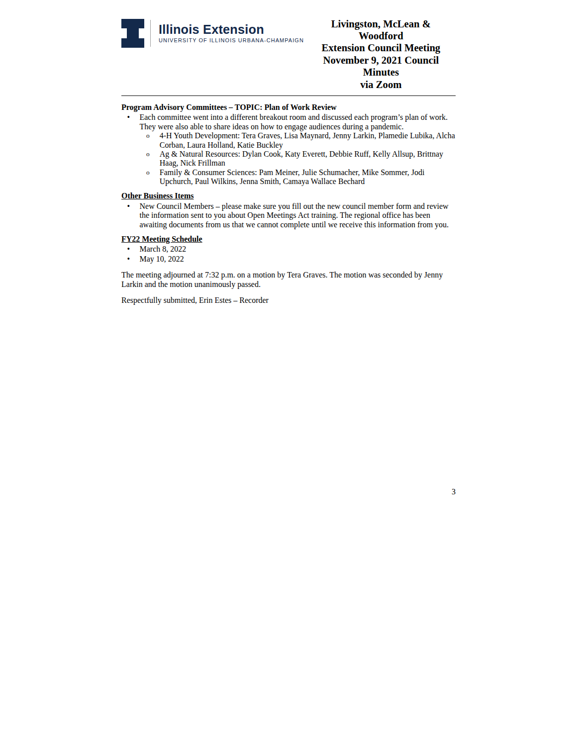Illinois Extension
UNIVERSITY OF ILLINOIS URBANA-CHAMPAIGN
Livingston, McLean & Woodford
Extension Council Meeting
November 9, 2021 Council Minutes
via Zoom
Program Advisory Committees – TOPIC: Plan of Work Review
Each committee went into a different breakout room and discussed each program’s plan of work. They were also able to share ideas on how to engage audiences during a pandemic.
4-H Youth Development: Tera Graves, Lisa Maynard, Jenny Larkin, Plamedie Lubika, Alcha Corban, Laura Holland, Katie Buckley
Ag & Natural Resources: Dylan Cook, Katy Everett, Debbie Ruff, Kelly Allsup, Brittnay Haag, Nick Frillman
Family & Consumer Sciences: Pam Meiner, Julie Schumacher, Mike Sommer, Jodi Upchurch, Paul Wilkins, Jenna Smith, Camaya Wallace Bechard
Other Business Items
New Council Members – please make sure you fill out the new council member form and review the information sent to you about Open Meetings Act training. The regional office has been awaiting documents from us that we cannot complete until we receive this information from you.
FY22 Meeting Schedule
March 8, 2022
May 10, 2022
The meeting adjourned at 7:32 p.m. on a motion by Tera Graves. The motion was seconded by Jenny Larkin and the motion unanimously passed.
Respectfully submitted, Erin Estes – Recorder
3